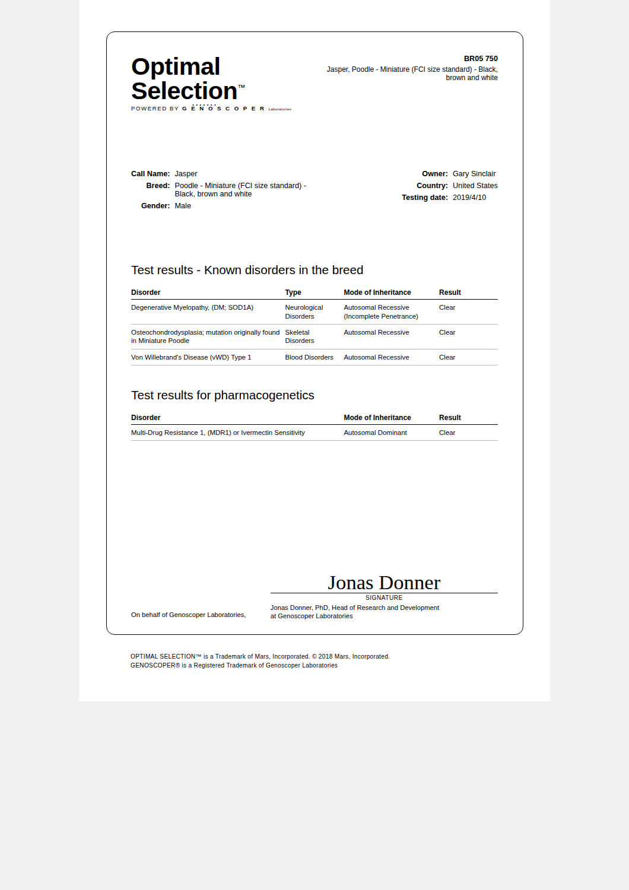Optimal Selection™
POWERED BY G E N O S C O P E R • • • • • • • Laboratories
BR05 750
Jasper, Poodle - Miniature (FCI size standard) - Black, brown and white
| Call Name: | Jasper |
| Breed: | Poodle - Miniature (FCI size standard) - Black, brown and white |
| Gender: | Male |
| Owner: | Gary Sinclair |
| Country: | United States |
| Testing date: | 2019/4/10 |
Test results - Known disorders in the breed
| Disorder | Type | Mode of Inheritance | Result |
| --- | --- | --- | --- |
| Degenerative Myelopathy, (DM; SOD1A) | Neurological Disorders | Autosomal Recessive (Incomplete Penetrance) | Clear |
| Osteochondrodysplasia; mutation originally found in Miniature Poodle | Skeletal Disorders | Autosomal Recessive | Clear |
| Von Willebrand's Disease (vWD) Type 1 | Blood Disorders | Autosomal Recessive | Clear |
Test results for pharmacogenetics
| Disorder | Mode of Inheritance | Result |
| --- | --- | --- |
| Multi-Drug Resistance 1, (MDR1) or Ivermectin Sensitivity | Autosomal Dominant | Clear |
On behalf of Genoscoper Laboratories,
Jonas Donner
SIGNATURE
Jonas Donner, PhD, Head of Research and Development
at Genoscoper Laboratories
OPTIMAL SELECTION™ is a Trademark of Mars, Incorporated. © 2018 Mars, Incorporated.
GENOSCOPER® is a Registered Trademark of Genoscoper Laboratories